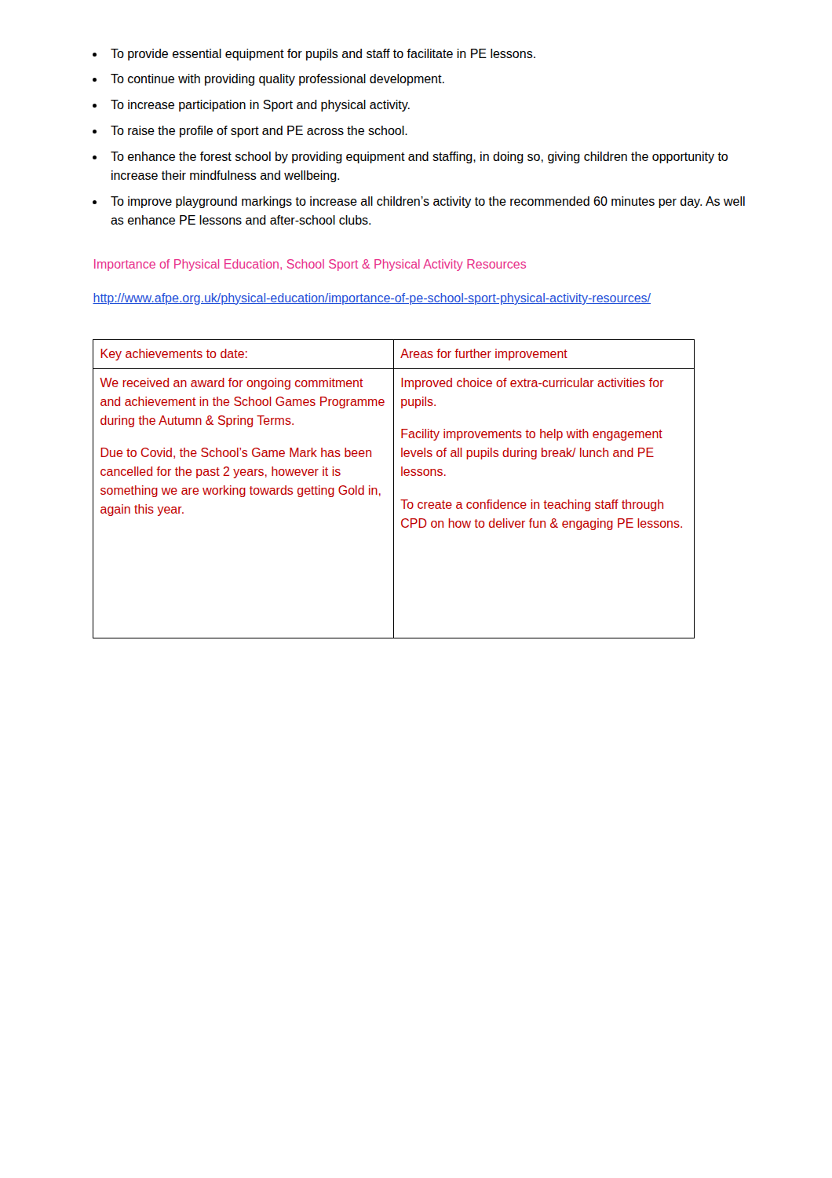To provide essential equipment for pupils and staff to facilitate in PE lessons.
To continue with providing quality professional development.
To increase participation in Sport and physical activity.
To raise the profile of sport and PE across the school.
To enhance the forest school by providing equipment and staffing, in doing so, giving children the opportunity to increase their mindfulness and wellbeing.
To improve playground markings to increase all children’s activity to the recommended 60 minutes per day. As well as enhance PE lessons and after-school clubs.
Importance of Physical Education, School Sport & Physical Activity Resources
http://www.afpe.org.uk/physical-education/importance-of-pe-school-sport-physical-activity-resources/
| Key achievements to date: | Areas for further improvement |
| --- | --- |
| We received an award for ongoing commitment and achievement in the School Games Programme during the Autumn & Spring Terms. Due to Covid, the School’s Game Mark has been cancelled for the past 2 years, however it is something we are working towards getting Gold in, again this year. | Improved choice of extra-curricular activities for pupils. Facility improvements to help with engagement levels of all pupils during break/ lunch and PE lessons. To create a confidence in teaching staff through CPD on how to deliver fun & engaging PE lessons. |